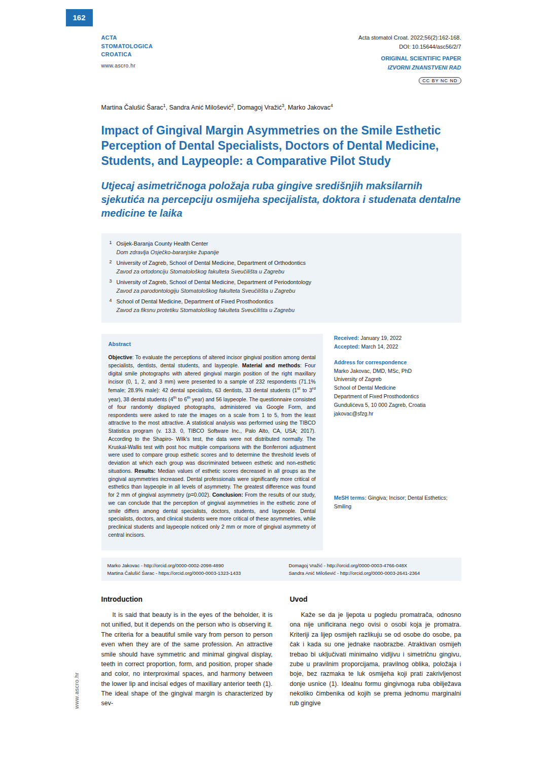162
www.ascro.hr
ACTA
STOMATOLOGICA
CROATICA
www.ascro.hr
Acta stomatol Croat. 2022;56(2):162-168.
DOI: 10.15644/asc56/2/7
ORIGINAL SCIENTIFIC PAPERIZVORNI ZNANSTVENI RAD
CC BY NC ND
Martina Čalušić Šarac1, Sandra Anić Milošević2, Domagoj Vražić3, Marko Jakovac4
Impact of Gingival Margin Asymmetries on the Smile Esthetic Perception of Dental Specialists, Doctors of Dental Medicine, Students, and Laypeople: a Comparative Pilot Study
Utjecaj asimetričnoga položaja ruba gingive središnjih maksilarnih sjekutića na percepciju osmijeha specijalista, doktora i studenata dentalne medicine te laika
1 Osijek-Baranja County Health Center
Dom zdravlja Osječko-baranjske županije
2 University of Zagreb, School of Dental Medicine, Department of Orthodontics
Zavod za ortodonciju Stomatološkog fakulteta Sveučilišta u Zagrebu
3 University of Zagreb, School of Dental Medicine, Department of Periodontology
Zavod za parodontologiju Stomatološkog fakulteta Sveučilišta u Zagrebu
4 School of Dental Medicine, Department of Fixed Prosthodontics
Zavod za fiksnu protetiku Stomatološkog fakulteta Sveučilišta u Zagrebu
Abstract
Objective: To evaluate the perceptions of altered incisor gingival position among dental specialists, dentists, dental students, and laypeople. Material and methods: Four digital smile photographs with altered gingival margin position of the right maxillary incisor (0, 1, 2, and 3 mm) were presented to a sample of 232 respondents (71.1% female; 28.9% male): 42 dental specialists, 63 dentists, 33 dental students (1st to 3rd year), 38 dental students (4th to 6th year) and 56 laypeople. The questionnaire consisted of four randomly displayed photographs, administered via Google Form, and respondents were asked to rate the images on a scale from 1 to 5, from the least attractive to the most attractive. A statistical analysis was performed using the TIBCO Statistica program (v. 13.3. 0, TIBCO Software Inc., Palo Alto, CA, USA; 2017). According to the Shapiro- Wilk's test, the data were not distributed normally. The Kruskal-Wallis test with post hoc multiple comparisons with the Bonferroni adjustment were used to compare group esthetic scores and to determine the threshold levels of deviation at which each group was discriminated between esthetic and non-esthetic situations. Results: Median values of esthetic scores decreased in all groups as the gingival asymmetries increased. Dental professionals were significantly more critical of esthetics than laypeople in all levels of asymmetry. The greatest difference was found for 2 mm of gingival asymmetry (p=0.002). Conclusion: From the results of our study, we can conclude that the perception of gingival asymmetries in the esthetic zone of smile differs among dental specialists, doctors, students, and laypeople. Dental specialists, doctors, and clinical students were more critical of these asymmetries, while preclinical students and laypeople noticed only 2 mm or more of gingival asymmetry of central incisors.
Received: January 19, 2022
Accepted: March 14, 2022
Address for correspondence
Marko Jakovac, DMD, MSc, PhD
University of Zagreb
School of Dental Medicine
Department of Fixed Prosthodontics
Gundulićeva 5, 10 000 Zagreb, Croatia
jakovac@sfzg.hr
MeSH terms: Gingiva; Incisor; Dental Esthetics; Smiling
Marko Jakovac - http://orcid.org/0000-0002-2098-4890
Martina Čalušić Šarac - https://orcid.org/0000-0003-1323-1433
Domagoj Vražić - http://orcid.org/0000-0003-4766-048X
Sandra Anić Milošević - http://orcid.org/0000-0003-2641-2364
Introduction
It is said that beauty is in the eyes of the beholder, it is not unified, but it depends on the person who is observing it. The criteria for a beautiful smile vary from person to person even when they are of the same profession. An attractive smile should have symmetric and minimal gingival display, teeth in correct proportion, form, and position, proper shade and color, no interproximal spaces, and harmony between the lower lip and incisal edges of maxillary anterior teeth (1). The ideal shape of the gingival margin is characterized by sev-
Uvod
Kaže se da je ljepota u pogledu promatrača, odnosno ona nije unificirana nego ovisi o osobi koja je promatra. Kriteriji za lijep osmijeh razlikuju se od osobe do osobe, pa čak i kada su one jednake naobrazbe. Atraktivan osmijeh trebao bi uključivati minimalno vidljivu i simetričnu gingivu, zube u pravilnim proporcijama, pravilnog oblika, položaja i boje, bez razmaka te luk osmijeha koji prati zakrivljenost donje usnice (1). Idealnu formu gingivnoga ruba obilježava nekoliko čimbenika od kojih se prema jednomu marginalni rub gingive